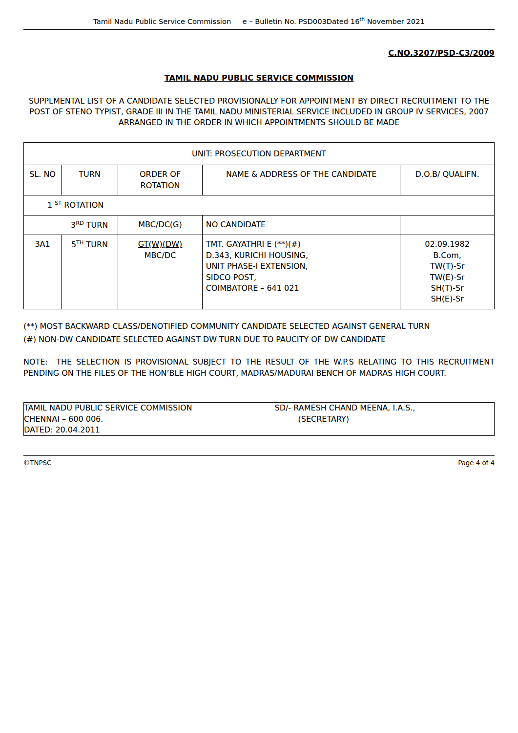Tamil Nadu Public Service Commission e – Bulletin No. PSD003Dated 16th November 2021
C.NO.3207/PSD-C3/2009
TAMIL NADU PUBLIC SERVICE COMMISSION
SUPPLMENTAL LIST OF A CANDIDATE SELECTED PROVISIONALLY FOR APPOINTMENT BY DIRECT RECRUITMENT TO THE POST OF STENO TYPIST, GRADE III IN THE TAMIL NADU MINISTERIAL SERVICE INCLUDED IN GROUP IV SERVICES, 2007 ARRANGED IN THE ORDER IN WHICH APPOINTMENTS SHOULD BE MADE
| UNIT: PROSECUTION DEPARTMENT |
| SL. NO | TURN | ORDER OF ROTATION | NAME & ADDRESS OF THE CANDIDATE | D.O.B/ QUALIFN. |
| 1 ST ROTATION |
| | 3 RD TURN | MBC/DC(G) | NO CANDIDATE | |
| 3A1 | 5 TH TURN | GT(W)(DW) MBC/DC | TMT. GAYATHRI E (**)(#) D.343, KURICHI HOUSING, UNIT PHASE-I EXTENSION, SIDCO POST, COIMBATORE – 641 021 | 02.09.1982 B.Com, TW(T)-Sr TW(E)-Sr SH(T)-Sr SH(E)-Sr |
(**) MOST BACKWARD CLASS/DENOTIFIED COMMUNITY CANDIDATE SELECTED AGAINST GENERAL TURN
(#) NON-DW CANDIDATE SELECTED AGAINST DW TURN DUE TO PAUCITY OF DW CANDIDATE
NOTE: THE SELECTION IS PROVISIONAL SUBJECT TO THE RESULT OF THE W.P.S RELATING TO THIS RECRUITMENT PENDING ON THE FILES OF THE HON’BLE HIGH COURT, MADRAS/MADURAI BENCH OF MADRAS HIGH COURT.
| TAMIL NADU PUBLIC SERVICE COMMISSION CHENNAI – 600 006. DATED: 20.04.2011 | SD/- RAMESH CHAND MEENA, I.A.S., (SECRETARY) |
©TNPSC Page 4 of 4